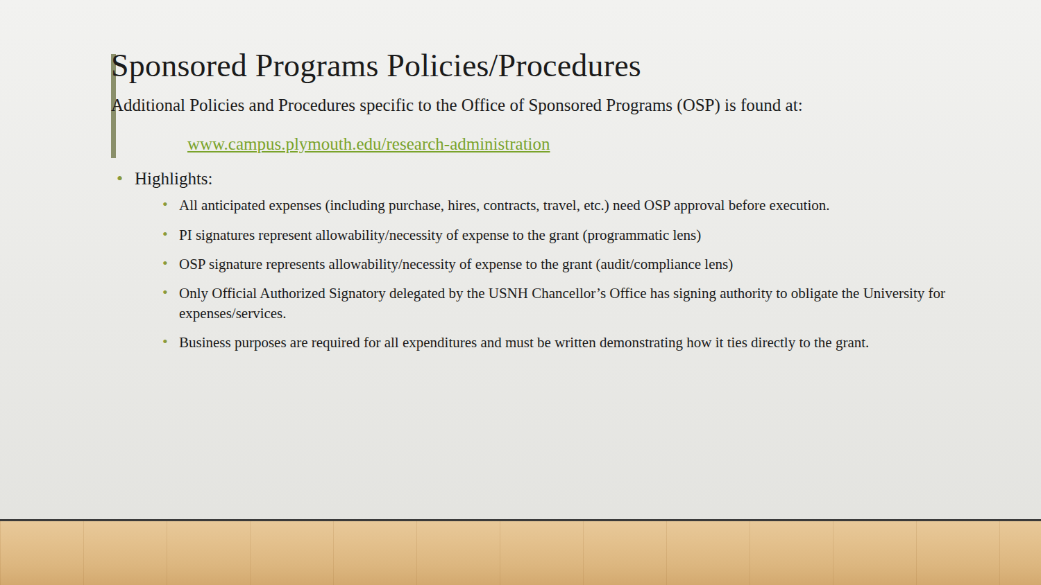Sponsored Programs Policies/Procedures
Additional Policies and Procedures specific to the Office of Sponsored Programs (OSP) is found at:
www.campus.plymouth.edu/research-administration
Highlights:
All anticipated expenses (including purchase, hires, contracts, travel, etc.) need OSP approval before execution.
PI signatures represent allowability/necessity of expense to the grant (programmatic lens)
OSP signature represents allowability/necessity of expense to the grant (audit/compliance lens)
Only Official Authorized Signatory delegated by the USNH Chancellor’s Office has signing authority to obligate the University for expenses/services.
Business purposes are required for all expenditures and must be written demonstrating how it ties directly to the grant.